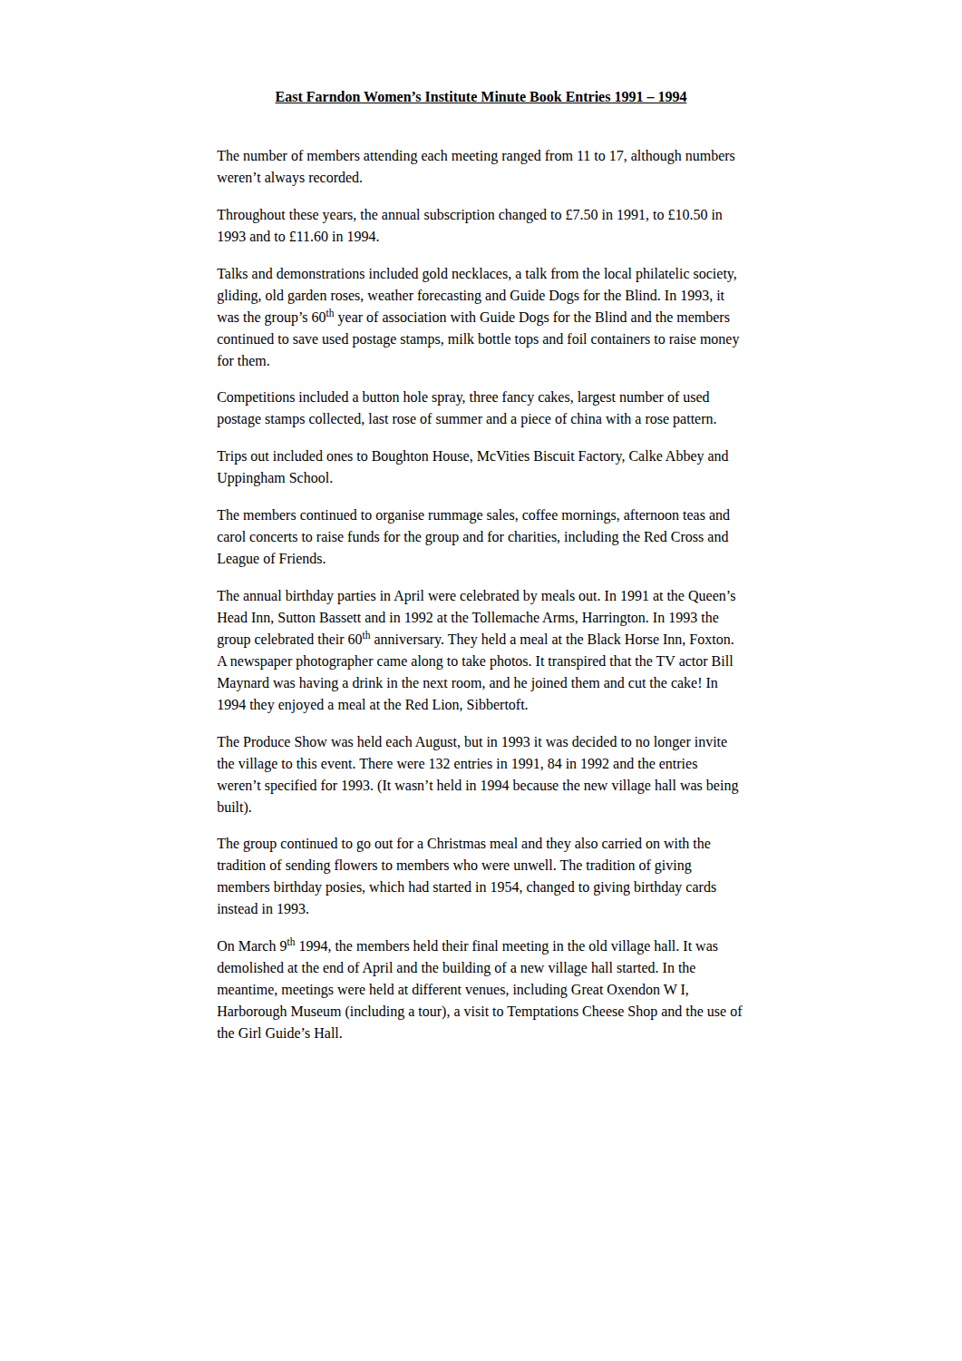East Farndon Women’s Institute Minute Book Entries 1991 – 1994
The number of members attending each meeting ranged from 11 to 17, although numbers weren’t always recorded.
Throughout these years, the annual subscription changed to £7.50 in 1991, to £10.50 in 1993 and to £11.60 in 1994.
Talks and demonstrations included gold necklaces, a talk from the local philatelic society, gliding, old garden roses, weather forecasting and Guide Dogs for the Blind. In 1993, it was the group’s 60th year of association with Guide Dogs for the Blind and the members continued to save used postage stamps, milk bottle tops and foil containers to raise money for them.
Competitions included a button hole spray, three fancy cakes, largest number of used postage stamps collected, last rose of summer and a piece of china with a rose pattern.
Trips out included ones to Boughton House, McVities Biscuit Factory, Calke Abbey and Uppingham School.
The members continued to organise rummage sales, coffee mornings, afternoon teas and carol concerts to raise funds for the group and for charities, including the Red Cross and League of Friends.
The annual birthday parties in April were celebrated by meals out. In 1991 at the Queen’s Head Inn, Sutton Bassett and in 1992 at the Tollemache Arms, Harrington. In 1993 the group celebrated their 60th anniversary. They held a meal at the Black Horse Inn, Foxton. A newspaper photographer came along to take photos. It transpired that the TV actor Bill Maynard was having a drink in the next room, and he joined them and cut the cake! In 1994 they enjoyed a meal at the Red Lion, Sibbertoft.
The Produce Show was held each August, but in 1993 it was decided to no longer invite the village to this event. There were 132 entries in 1991, 84 in 1992 and the entries weren’t specified for 1993. (It wasn’t held in 1994 because the new village hall was being built).
The group continued to go out for a Christmas meal and they also carried on with the tradition of sending flowers to members who were unwell. The tradition of giving members birthday posies, which had started in 1954, changed to giving birthday cards instead in 1993.
On March 9th 1994, the members held their final meeting in the old village hall. It was demolished at the end of April and the building of a new village hall started. In the meantime, meetings were held at different venues, including Great Oxendon W I, Harborough Museum (including a tour), a visit to Temptations Cheese Shop and the use of the Girl Guide’s Hall.